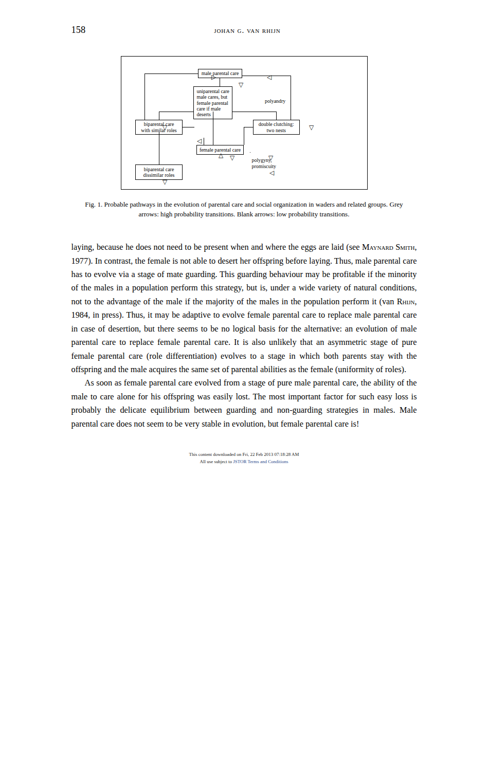158
johan g. van rhijn
male parental care
uniparental care
male cares, but
female parental
care if male deserts
biparental care
with similar roles
double clutching:
two nests
female parental care
biparental care
dissimilar roles
polyandry
polygyny,
promiscuity
▽
▽
▽
▽
◁
▽
▽
△
◁
◁
▷
Fig. 1. Probable pathways in the evolution of parental care and social organization in waders and related groups. Grey arrows: high probability transitions. Blank arrows: low probability transitions.
laying, because he does not need to be present when and where the eggs are laid (see Maynard Smith, 1977). In contrast, the female is not able to desert her offspring before laying. Thus, male parental care has to evolve via a stage of mate guarding. This guarding behaviour may be profitable if the minority of the males in a population perform this strategy, but is, under a wide variety of natural conditions, not to the advantage of the male if the majority of the males in the population perform it (van Rhijn, 1984, in press). Thus, it may be adaptive to evolve female parental care to replace male parental care in case of desertion, but there seems to be no logical basis for the alternative: an evolution of male parental care to replace female parental care. It is also unlikely that an asymmetric stage of pure female parental care (role differentiation) evolves to a stage in which both parents stay with the offspring and the male acquires the same set of parental abilities as the female (uniformity of roles).
As soon as female parental care evolved from a stage of pure male parental care, the ability of the male to care alone for his offspring was easily lost. The most important factor for such easy loss is probably the delicate equilibrium between guarding and non-guarding strategies in males. Male parental care does not seem to be very stable in evolution, but female parental care is!
This content downloaded on Fri, 22 Feb 2013 07:18:28 AM
All use subject to JSTOR Terms and Conditions